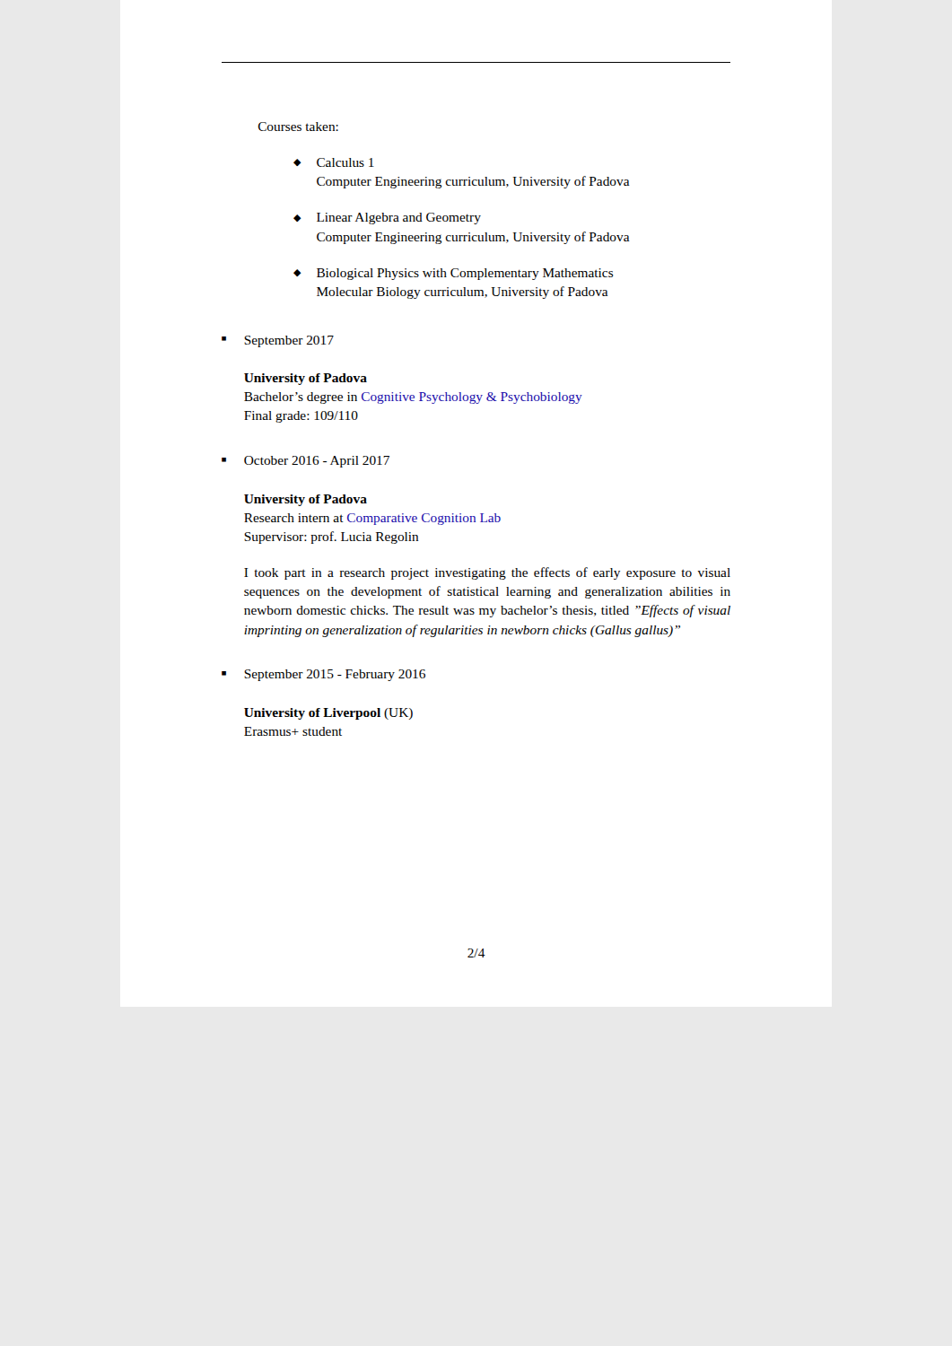Courses taken:
Calculus 1
Computer Engineering curriculum, University of Padova
Linear Algebra and Geometry
Computer Engineering curriculum, University of Padova
Biological Physics with Complementary Mathematics
Molecular Biology curriculum, University of Padova
September 2017
University of Padova
Bachelor’s degree in Cognitive Psychology & Psychobiology
Final grade: 109/110
October 2016 - April 2017
University of Padova
Research intern at Comparative Cognition Lab
Supervisor: prof. Lucia Regolin
I took part in a research project investigating the effects of early exposure to visual sequences on the development of statistical learning and generalization abilities in newborn domestic chicks. The result was my bachelor’s thesis, titled ”Effects of visual imprinting on generalization of regularities in newborn chicks (Gallus gallus)”
September 2015 - February 2016
University of Liverpool (UK)
Erasmus+ student
2/4